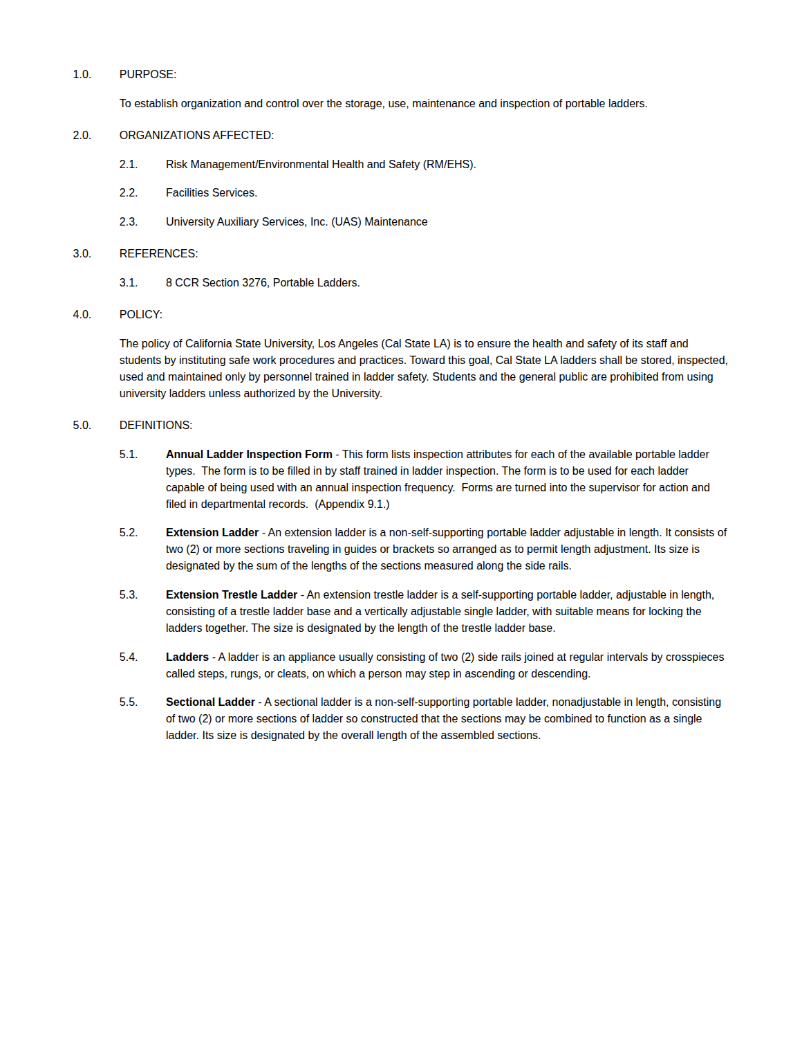1.0.
PURPOSE:
To establish organization and control over the storage, use, maintenance and inspection of portable ladders.
2.0.
ORGANIZATIONS AFFECTED:
2.1.
Risk Management/Environmental Health and Safety (RM/EHS).
2.2.
Facilities Services.
2.3.
University Auxiliary Services, Inc. (UAS) Maintenance
3.0.
REFERENCES:
3.1.
8 CCR Section 3276, Portable Ladders.
4.0.
POLICY:
The policy of California State University, Los Angeles (Cal State LA) is to ensure the health and safety of its staff and students by instituting safe work procedures and practices. Toward this goal, Cal State LA ladders shall be stored, inspected, used and maintained only by personnel trained in ladder safety. Students and the general public are prohibited from using university ladders unless authorized by the University.
5.0.
DEFINITIONS:
5.1.
Annual Ladder Inspection Form - This form lists inspection attributes for each of the available portable ladder types. The form is to be filled in by staff trained in ladder inspection. The form is to be used for each ladder capable of being used with an annual inspection frequency. Forms are turned into the supervisor for action and filed in departmental records. (Appendix 9.1.)
5.2.
Extension Ladder - An extension ladder is a non-self-supporting portable ladder adjustable in length. It consists of two (2) or more sections traveling in guides or brackets so arranged as to permit length adjustment. Its size is designated by the sum of the lengths of the sections measured along the side rails.
5.3.
Extension Trestle Ladder - An extension trestle ladder is a self-supporting portable ladder, adjustable in length, consisting of a trestle ladder base and a vertically adjustable single ladder, with suitable means for locking the ladders together. The size is designated by the length of the trestle ladder base.
5.4.
Ladders - A ladder is an appliance usually consisting of two (2) side rails joined at regular intervals by crosspieces called steps, rungs, or cleats, on which a person may step in ascending or descending.
5.5.
Sectional Ladder - A sectional ladder is a non-self-supporting portable ladder, nonadjustable in length, consisting of two (2) or more sections of ladder so constructed that the sections may be combined to function as a single ladder. Its size is designated by the overall length of the assembled sections.